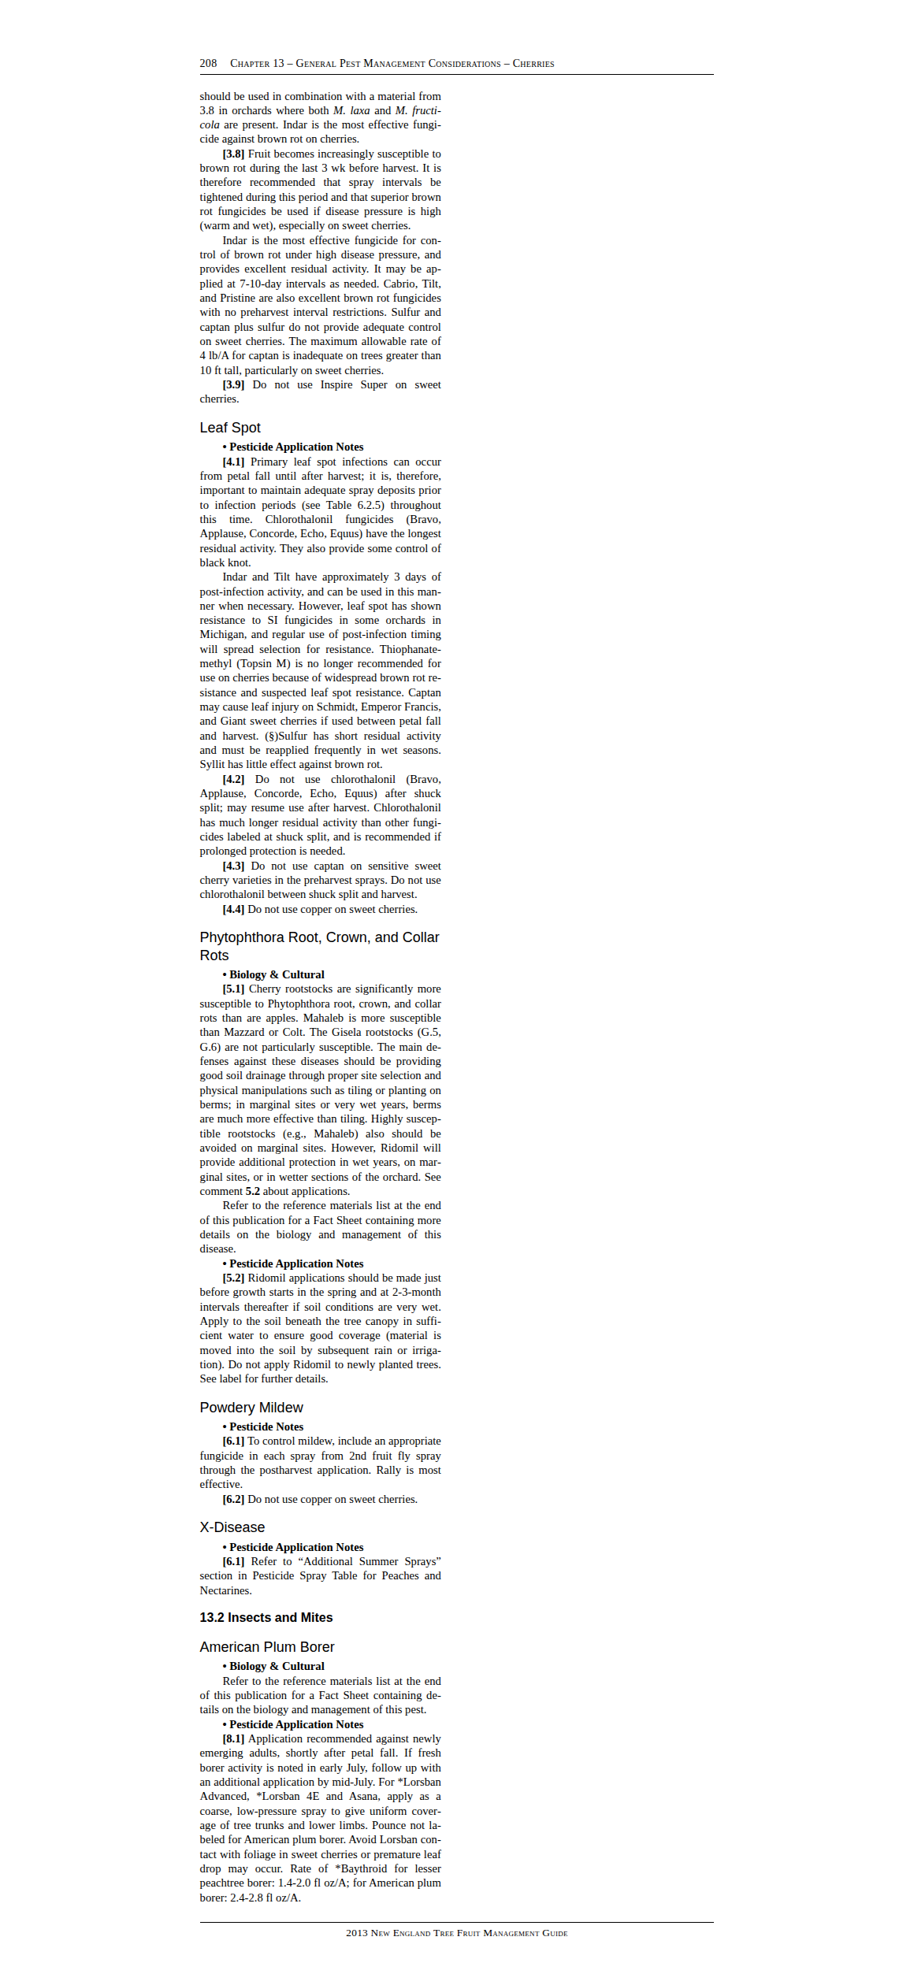208 Chapter 13 – General Pest Management Considerations – Cherries
should be used in combination with a material from 3.8 in orchards where both M. laxa and M. fructicola are present. Indar is the most effective fungicide against brown rot on cherries.
[3.8] Fruit becomes increasingly susceptible to brown rot during the last 3 wk before harvest. It is therefore recommended that spray intervals be tightened during this period and that superior brown rot fungicides be used if disease pressure is high (warm and wet), especially on sweet cherries.
Indar is the most effective fungicide for control of brown rot under high disease pressure, and provides excellent residual activity. It may be applied at 7-10-day intervals as needed. Cabrio, Tilt, and Pristine are also excellent brown rot fungicides with no preharvest interval restrictions. Sulfur and captan plus sulfur do not provide adequate control on sweet cherries. The maximum allowable rate of 4 lb/A for captan is inadequate on trees greater than 10 ft tall, particularly on sweet cherries.
[3.9] Do not use Inspire Super on sweet cherries.
Leaf Spot
• Pesticide Application Notes
[4.1] Primary leaf spot infections can occur from petal fall until after harvest; it is, therefore, important to maintain adequate spray deposits prior to infection periods (see Table 6.2.5) throughout this time. Chlorothalonil fungicides (Bravo, Applause, Concorde, Echo, Equus) have the longest residual activity. They also provide some control of black knot.
Indar and Tilt have approximately 3 days of post-infection activity, and can be used in this manner when necessary. However, leaf spot has shown resistance to SI fungicides in some orchards in Michigan, and regular use of post-infection timing will spread selection for resistance. Thiophanate-methyl (Topsin M) is no longer recommended for use on cherries because of widespread brown rot resistance and suspected leaf spot resistance. Captan may cause leaf injury on Schmidt, Emperor Francis, and Giant sweet cherries if used between petal fall and harvest. (§)Sulfur has short residual activity and must be reapplied frequently in wet seasons. Syllit has little effect against brown rot.
[4.2] Do not use chlorothalonil (Bravo, Applause, Concorde, Echo, Equus) after shuck split; may resume use after harvest. Chlorothalonil has much longer residual activity than other fungicides labeled at shuck split, and is recommended if prolonged protection is needed.
[4.3] Do not use captan on sensitive sweet cherry varieties in the preharvest sprays. Do not use chlorothalonil between shuck split and harvest.
[4.4] Do not use copper on sweet cherries.
Phytophthora Root, Crown, and Collar Rots
• Biology & Cultural
[5.1] Cherry rootstocks are significantly more susceptible to Phytophthora root, crown, and collar rots than are apples. Mahaleb is more susceptible than Mazzard or Colt. The Gisela rootstocks (G.5, G.6) are not particularly susceptible. The main defenses against these diseases should be providing good soil drainage through proper site selection and physical manipulations such as tiling or planting on berms; in marginal sites or very wet years, berms are much more effective than tiling. Highly susceptible rootstocks (e.g., Mahaleb) also should be avoided on marginal sites. However, Ridomil will provide additional protection in wet years, on marginal sites, or in wetter sections of the orchard. See comment 5.2 about applications.
Refer to the reference materials list at the end of this publication for a Fact Sheet containing more details on the biology and management of this disease.
• Pesticide Application Notes
[5.2] Ridomil applications should be made just before growth starts in the spring and at 2-3-month intervals thereafter if soil conditions are very wet. Apply to the soil beneath the tree canopy in sufficient water to ensure good coverage (material is moved into the soil by subsequent rain or irrigation). Do not apply Ridomil to newly planted trees. See label for further details.
Powdery Mildew
• Pesticide Notes
[6.1] To control mildew, include an appropriate fungicide in each spray from 2nd fruit fly spray through the postharvest application. Rally is most effective.
[6.2] Do not use copper on sweet cherries.
X-Disease
• Pesticide Application Notes
[6.1] Refer to “Additional Summer Sprays” section in Pesticide Spray Table for Peaches and Nectarines.
13.2 Insects and Mites
American Plum Borer
• Biology & Cultural
Refer to the reference materials list at the end of this publication for a Fact Sheet containing details on the biology and management of this pest.
• Pesticide Application Notes
[8.1] Application recommended against newly emerging adults, shortly after petal fall. If fresh borer activity is noted in early July, follow up with an additional application by mid-July. For *Lorsban Advanced, *Lorsban 4E and Asana, apply as a coarse, low-pressure spray to give uniform coverage of tree trunks and lower limbs. Pounce not labeled for American plum borer. Avoid Lorsban contact with foliage in sweet cherries or premature leaf drop may occur. Rate of *Baythroid for lesser peachtree borer: 1.4-2.0 fl oz/A; for American plum borer: 2.4-2.8 fl oz/A.
2013 New England Tree Fruit Management Guide